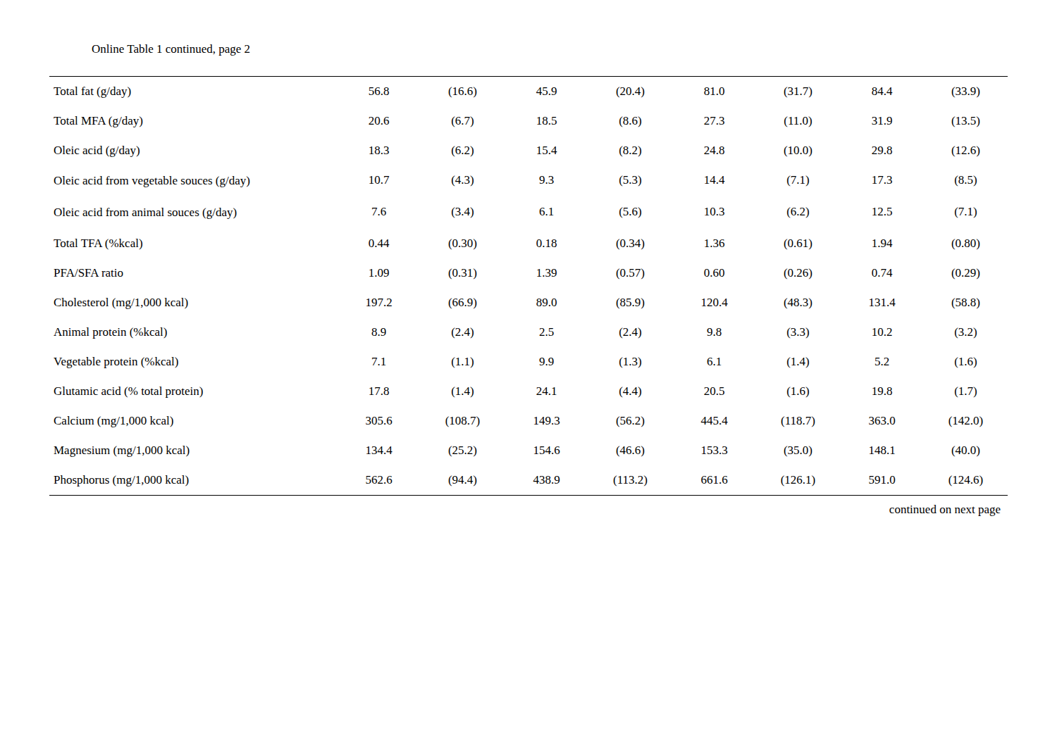Online Table 1 continued, page 2
| Total fat (g/day) | 56.8 | (16.6) | 45.9 | (20.4) | 81.0 | (31.7) | 84.4 | (33.9) |
| Total MFA (g/day) | 20.6 | (6.7) | 18.5 | (8.6) | 27.3 | (11.0) | 31.9 | (13.5) |
| Oleic acid (g/day) | 18.3 | (6.2) | 15.4 | (8.2) | 24.8 | (10.0) | 29.8 | (12.6) |
| Oleic acid from vegetable souces (g/day) | 10.7 | (4.3) | 9.3 | (5.3) | 14.4 | (7.1) | 17.3 | (8.5) |
| Oleic acid from animal souces (g/day) | 7.6 | (3.4) | 6.1 | (5.6) | 10.3 | (6.2) | 12.5 | (7.1) |
| Total TFA (%kcal) | 0.44 | (0.30) | 0.18 | (0.34) | 1.36 | (0.61) | 1.94 | (0.80) |
| PFA/SFA ratio | 1.09 | (0.31) | 1.39 | (0.57) | 0.60 | (0.26) | 0.74 | (0.29) |
| Cholesterol (mg/1,000 kcal) | 197.2 | (66.9) | 89.0 | (85.9) | 120.4 | (48.3) | 131.4 | (58.8) |
| Animal protein (%kcal) | 8.9 | (2.4) | 2.5 | (2.4) | 9.8 | (3.3) | 10.2 | (3.2) |
| Vegetable protein (%kcal) | 7.1 | (1.1) | 9.9 | (1.3) | 6.1 | (1.4) | 5.2 | (1.6) |
| Glutamic acid (% total protein) | 17.8 | (1.4) | 24.1 | (4.4) | 20.5 | (1.6) | 19.8 | (1.7) |
| Calcium (mg/1,000 kcal) | 305.6 | (108.7) | 149.3 | (56.2) | 445.4 | (118.7) | 363.0 | (142.0) |
| Magnesium (mg/1,000 kcal) | 134.4 | (25.2) | 154.6 | (46.6) | 153.3 | (35.0) | 148.1 | (40.0) |
| Phosphorus (mg/1,000 kcal) | 562.6 | (94.4) | 438.9 | (113.2) | 661.6 | (126.1) | 591.0 | (124.6) |
continued on next page